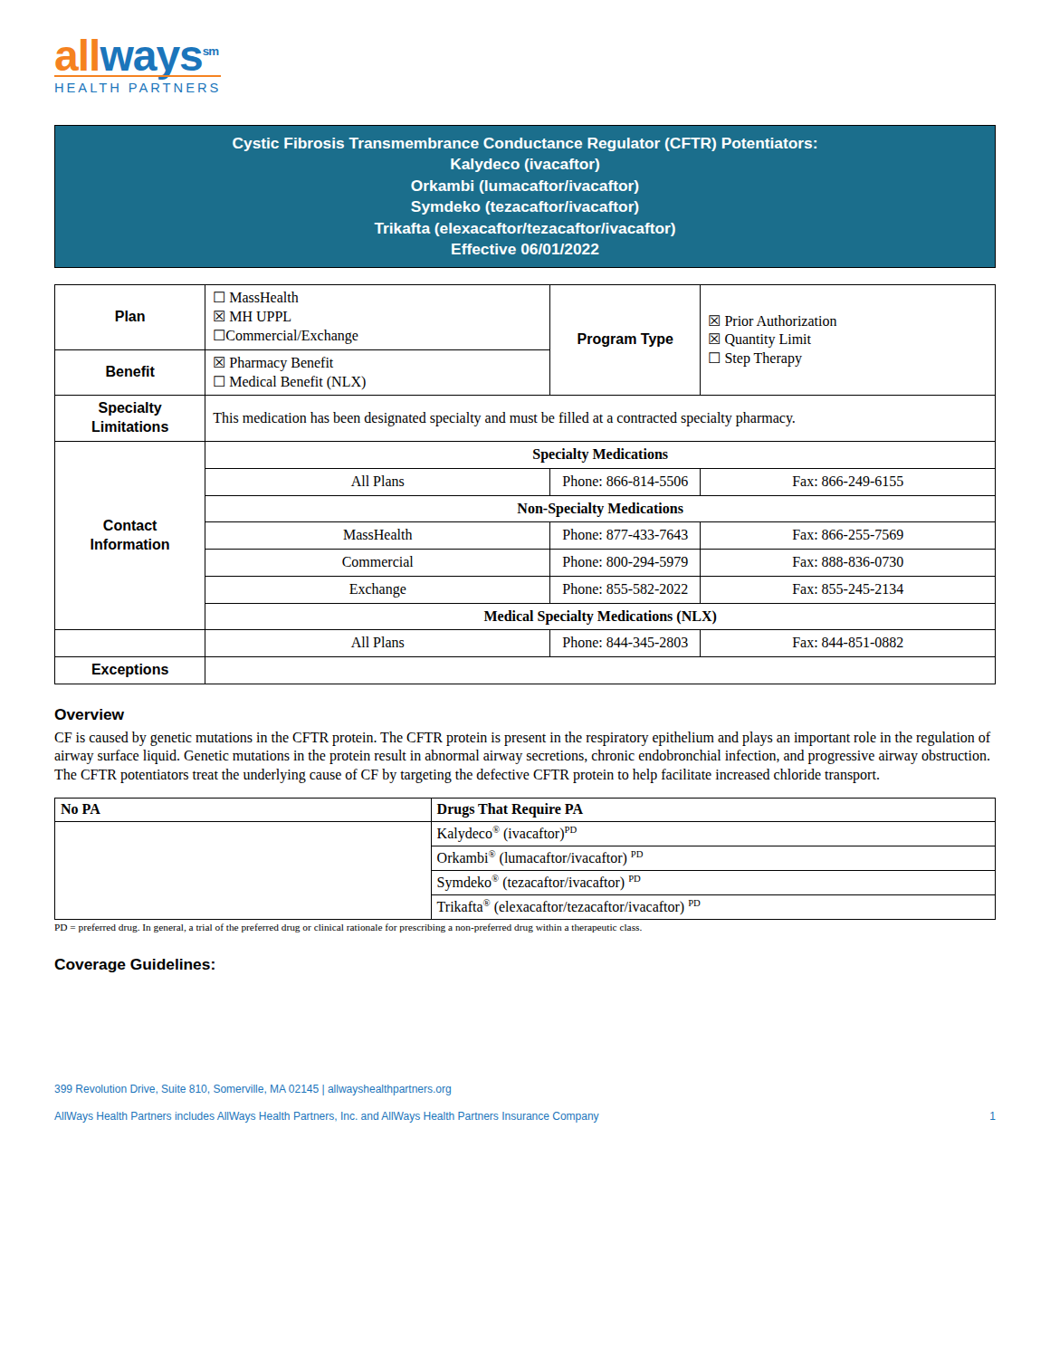all ways sm
HEALTH PARTNERS
Cystic Fibrosis Transmembrance Conductance Regulator (CFTR) Potentiators:
Kalydeco (ivacaftor)
Orkambi (lumacaftor/ivacaftor)
Symdeko (tezacaftor/ivacaftor)
Trikafta (elexacaftor/tezacaftor/ivacaftor)
Effective 06/01/2022
| Plan | ☐ MassHealth ☒ MH UPPL ☐ Commercial/Exchange | Program Type | ☒ Prior Authorization ☒ Quantity Limit ☐ Step Therapy |
| Benefit | ☒ Pharmacy Benefit ☐ Medical Benefit (NLX) |
| Specialty Limitations | This medication has been designated specialty and must be filled at a contracted specialty pharmacy. |
| Contact Information | Specialty Medications |
| All Plans | Phone: 866-814-5506 | Fax: 866-249-6155 |
| Non-Specialty Medications |
| MassHealth | Phone: 877-433-7643 | Fax: 866-255-7569 |
| Commercial | Phone: 800-294-5979 | Fax: 888-836-0730 |
| Exchange | Phone: 855-582-2022 | Fax: 855-245-2134 |
| Medical Specialty Medications (NLX) |
| | All Plans | Phone: 844-345-2803 | Fax: 844-851-0882 |
| Exceptions | |
Overview
CF is caused by genetic mutations in the CFTR protein. The CFTR protein is present in the respiratory epithelium and plays an important role in the regulation of airway surface liquid. Genetic mutations in the protein result in abnormal airway secretions, chronic endobronchial infection, and progressive airway obstruction. The CFTR potentiators treat the underlying cause of CF by targeting the defective CFTR protein to help facilitate increased chloride transport.
| No PA | Drugs That Require PA |
| --- | --- |
| | Kalydeco ® (ivacaftor) PD |
| Orkambi ® (lumacaftor/ivacaftor) PD |
| Symdeko ® (tezacaftor/ivacaftor) PD |
| Trikafta ® (elexacaftor/tezacaftor/ivacaftor) PD |
PD = preferred drug. In general, a trial of the preferred drug or clinical rationale for prescribing a non-preferred drug within a therapeutic class.
Coverage Guidelines:
399 Revolution Drive, Suite 810, Somerville, MA 02145 | allwayshealthpartners.org
AllWays Health Partners includes AllWays Health Partners, Inc. and AllWays Health Partners Insurance Company 1